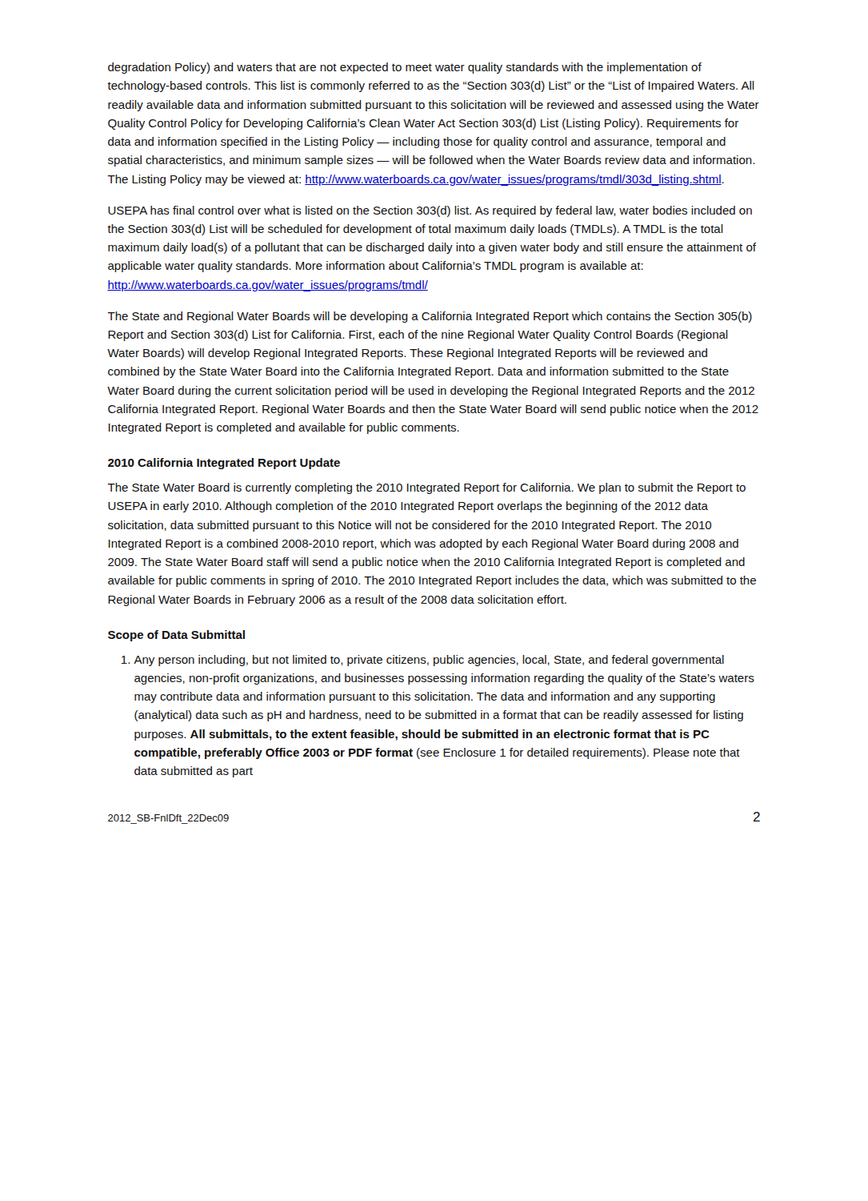degradation Policy) and waters that are not expected to meet water quality standards with the implementation of technology-based controls. This list is commonly referred to as the “Section 303(d) List” or the “List of Impaired Waters. All readily available data and information submitted pursuant to this solicitation will be reviewed and assessed using the Water Quality Control Policy for Developing California’s Clean Water Act Section 303(d) List (Listing Policy). Requirements for data and information specified in the Listing Policy — including those for quality control and assurance, temporal and spatial characteristics, and minimum sample sizes — will be followed when the Water Boards review data and information. The Listing Policy may be viewed at: http://www.waterboards.ca.gov/water_issues/programs/tmdl/303d_listing.shtml.
USEPA has final control over what is listed on the Section 303(d) list. As required by federal law, water bodies included on the Section 303(d) List will be scheduled for development of total maximum daily loads (TMDLs). A TMDL is the total maximum daily load(s) of a pollutant that can be discharged daily into a given water body and still ensure the attainment of applicable water quality standards. More information about California’s TMDL program is available at:
http://www.waterboards.ca.gov/water_issues/programs/tmdl/
The State and Regional Water Boards will be developing a California Integrated Report which contains the Section 305(b) Report and Section 303(d) List for California. First, each of the nine Regional Water Quality Control Boards (Regional Water Boards) will develop Regional Integrated Reports. These Regional Integrated Reports will be reviewed and combined by the State Water Board into the California Integrated Report. Data and information submitted to the State Water Board during the current solicitation period will be used in developing the Regional Integrated Reports and the 2012 California Integrated Report. Regional Water Boards and then the State Water Board will send public notice when the 2012 Integrated Report is completed and available for public comments.
2010 California Integrated Report Update
The State Water Board is currently completing the 2010 Integrated Report for California. We plan to submit the Report to USEPA in early 2010. Although completion of the 2010 Integrated Report overlaps the beginning of the 2012 data solicitation, data submitted pursuant to this Notice will not be considered for the 2010 Integrated Report. The 2010 Integrated Report is a combined 2008-2010 report, which was adopted by each Regional Water Board during 2008 and 2009. The State Water Board staff will send a public notice when the 2010 California Integrated Report is completed and available for public comments in spring of 2010. The 2010 Integrated Report includes the data, which was submitted to the Regional Water Boards in February 2006 as a result of the 2008 data solicitation effort.
Scope of Data Submittal
Any person including, but not limited to, private citizens, public agencies, local, State, and federal governmental agencies, non-profit organizations, and businesses possessing information regarding the quality of the State’s waters may contribute data and information pursuant to this solicitation. The data and information and any supporting (analytical) data such as pH and hardness, need to be submitted in a format that can be readily assessed for listing purposes. All submittals, to the extent feasible, should be submitted in an electronic format that is PC compatible, preferably Office 2003 or PDF format (see Enclosure 1 for detailed requirements). Please note that data submitted as part
2012_SB-FnlDft_22Dec09 2